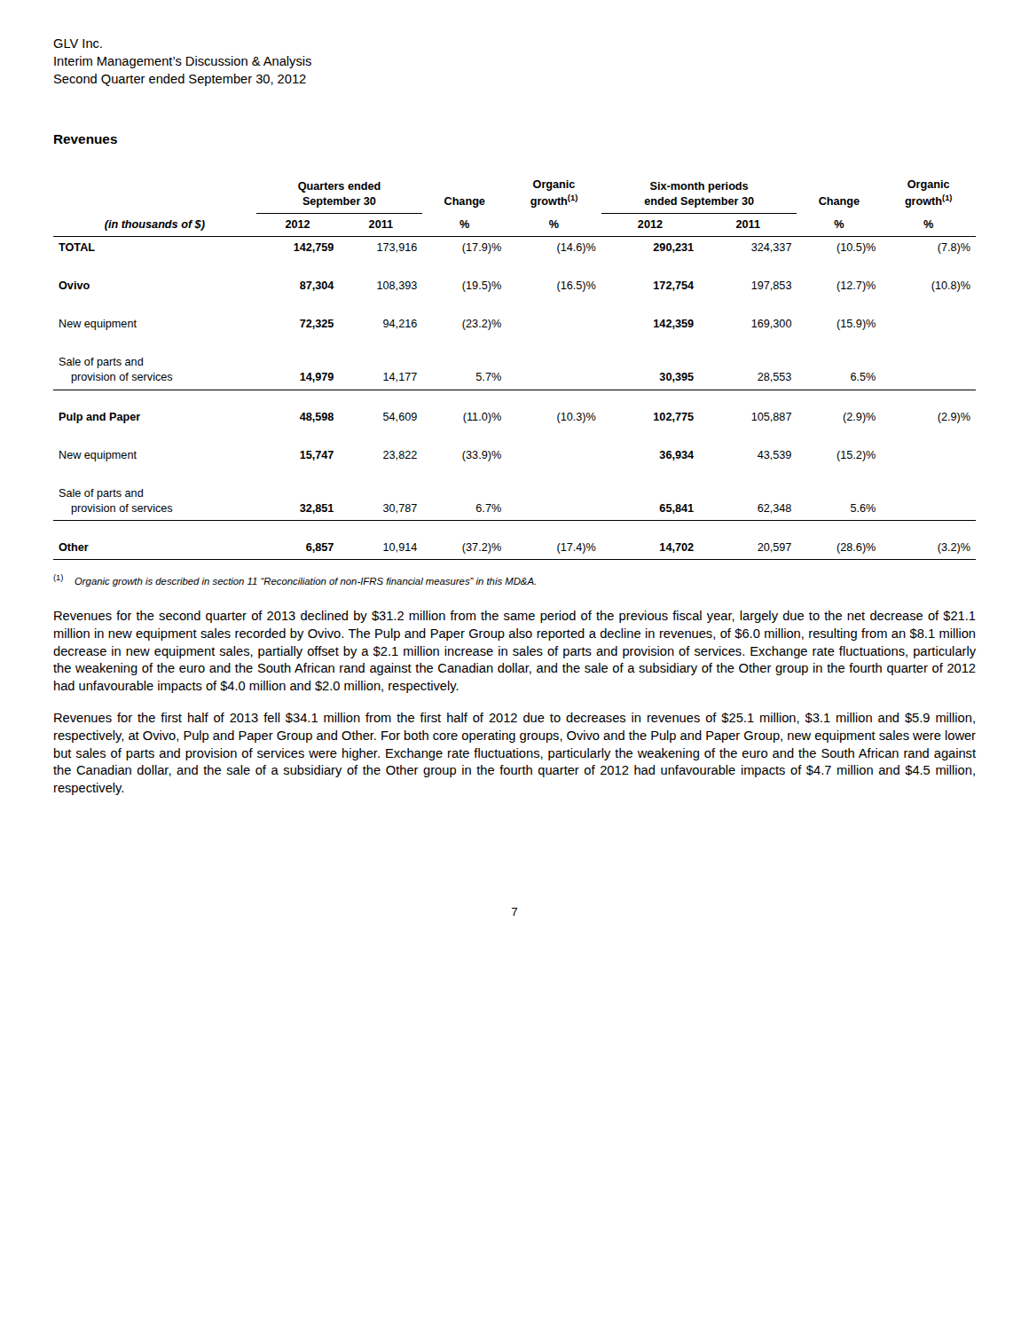GLV Inc.
Interim Management’s Discussion & Analysis
Second Quarter ended September 30, 2012
Revenues
| | Quarters ended September 30 | Change | Organic growth (1) | Six-month periods ended September 30 | Change | Organic growth (1) |
| --- | --- | --- | --- | --- | --- | --- |
| (in thousands of $) | 2012 | 2011 | % | % | 2012 | 2011 | % | % |
| TOTAL | 142,759 | 173,916 | (17.9)% | (14.6)% | 290,231 | 324,337 | (10.5)% | (7.8)% |
| Ovivo | 87,304 | 108,393 | (19.5)% | (16.5)% | 172,754 | 197,853 | (12.7)% | (10.8)% |
| New equipment | 72,325 | 94,216 | (23.2)% | | 142,359 | 169,300 | (15.9)% | |
| Sale of parts and provision of services | 14,979 | 14,177 | 5.7% | | 30,395 | 28,553 | 6.5% | |
| Pulp and Paper | 48,598 | 54,609 | (11.0)% | (10.3)% | 102,775 | 105,887 | (2.9)% | (2.9)% |
| New equipment | 15,747 | 23,822 | (33.9)% | | 36,934 | 43,539 | (15.2)% | |
| Sale of parts and provision of services | 32,851 | 30,787 | 6.7% | | 65,841 | 62,348 | 5.6% | |
| Other | 6,857 | 10,914 | (37.2)% | (17.4)% | 14,702 | 20,597 | (28.6)% | (3.2)% |
(1) Organic growth is described in section 11 “Reconciliation of non-IFRS financial measures” in this MD&A.
Revenues for the second quarter of 2013 declined by $31.2 million from the same period of the previous fiscal year, largely due to the net decrease of $21.1 million in new equipment sales recorded by Ovivo. The Pulp and Paper Group also reported a decline in revenues, of $6.0 million, resulting from an $8.1 million decrease in new equipment sales, partially offset by a $2.1 million increase in sales of parts and provision of services. Exchange rate fluctuations, particularly the weakening of the euro and the South African rand against the Canadian dollar, and the sale of a subsidiary of the Other group in the fourth quarter of 2012 had unfavourable impacts of $4.0 million and $2.0 million, respectively.
Revenues for the first half of 2013 fell $34.1 million from the first half of 2012 due to decreases in revenues of $25.1 million, $3.1 million and $5.9 million, respectively, at Ovivo, Pulp and Paper Group and Other. For both core operating groups, Ovivo and the Pulp and Paper Group, new equipment sales were lower but sales of parts and provision of services were higher. Exchange rate fluctuations, particularly the weakening of the euro and the South African rand against the Canadian dollar, and the sale of a subsidiary of the Other group in the fourth quarter of 2012 had unfavourable impacts of $4.7 million and $4.5 million, respectively.
7